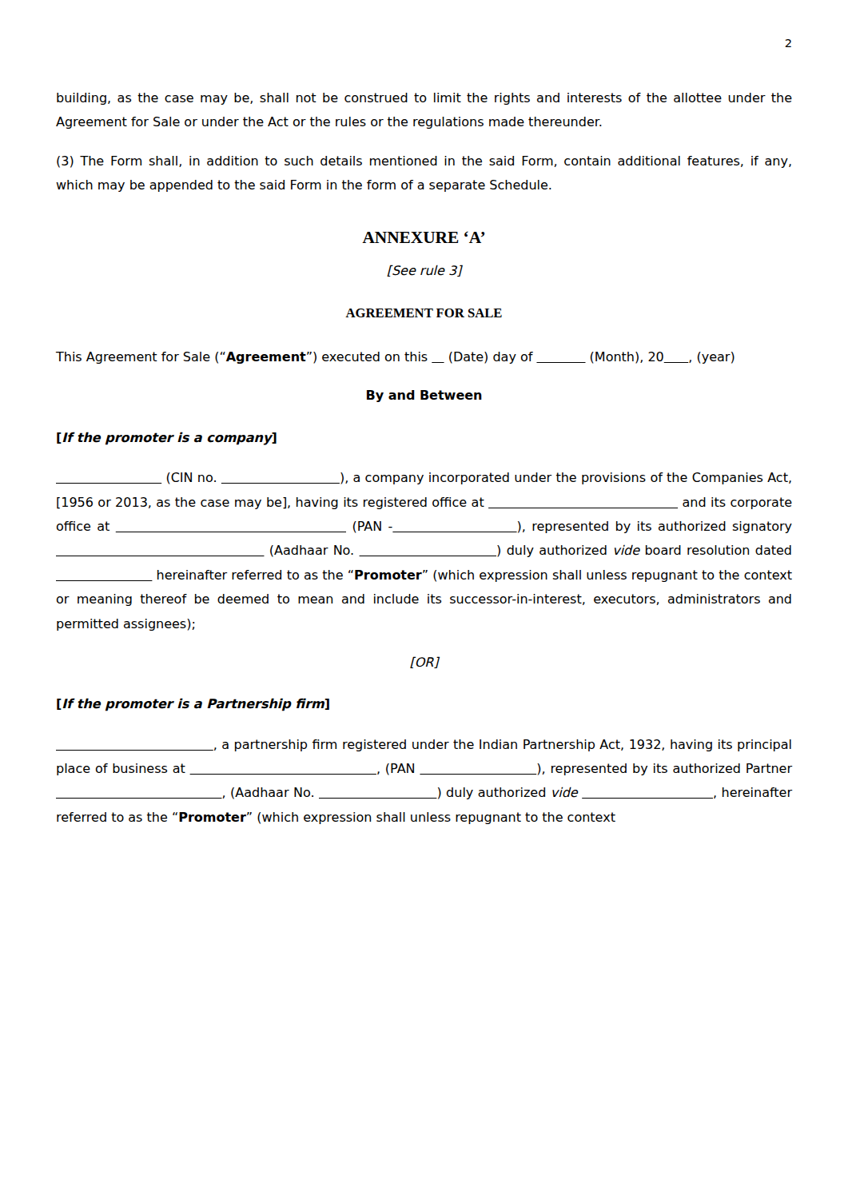2
building, as the case may be, shall not be construed to limit the rights and interests of the allottee under the Agreement for Sale or under the Act or the rules or the regulations made thereunder.
(3) The Form shall, in addition to such details mentioned in the said Form, contain additional features, if any, which may be appended to the said Form in the form of a separate Schedule.
ANNEXURE ‘A’
[See rule 3]
AGREEMENT FOR SALE
This Agreement for Sale (“Agreement”) executed on this (Date) day of (Month), 20 , (year)
By and Between
[If the promoter is a company]
(CIN no. ), a company incorporated under the provisions of the Companies Act, [1956 or 2013, as the case may be], having its registered office at and its corporate office at (PAN - ), represented by its authorized signatory (Aadhaar No. ) duly authorized vide board resolution dated hereinafter referred to as the “Promoter” (which expression shall unless repugnant to the context or meaning thereof be deemed to mean and include its successor-in-interest, executors, administrators and permitted assignees);
[OR]
[If the promoter is a Partnership firm]
, a partnership firm registered under the Indian Partnership Act, 1932, having its principal place of business at , (PAN ), represented by its authorized Partner , (Aadhaar No. ) duly authorized vide , hereinafter referred to as the “Promoter” (which expression shall unless repugnant to the context